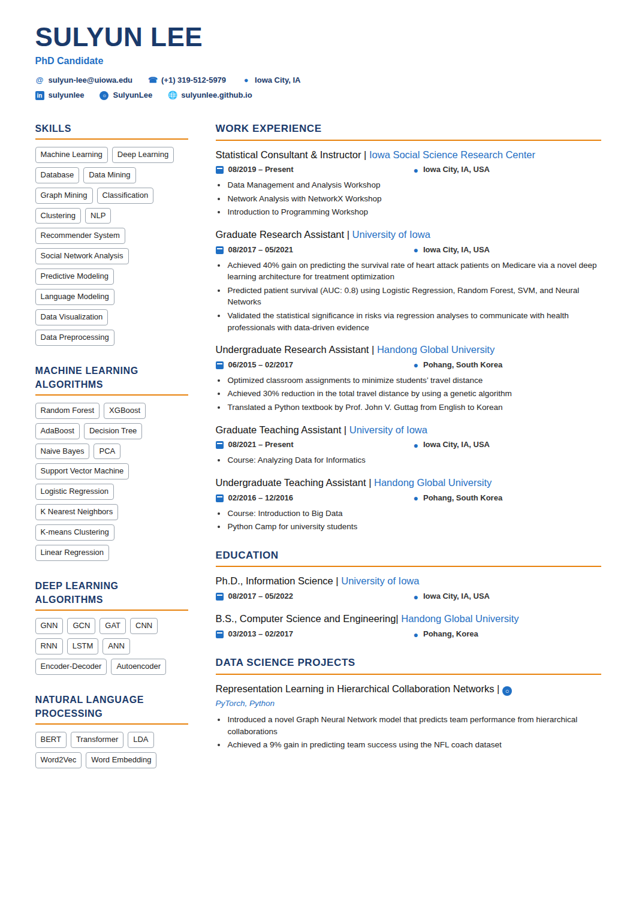SULYUN LEE
PhD Candidate
@sulyun-lee@uiowa.edu
☎(+1) 319-512-5979
●Iowa City, IA
in sulyunlee
○SulyunLee
🌐sulyunlee.github.io
Skills
Machine Learning
Deep Learning
Database
Data Mining
Graph Mining
Classification
Clustering
NLP
Recommender System
Social Network Analysis
Predictive Modeling
Language Modeling
Data Visualization
Data Preprocessing
Machine Learning Algorithms
Random Forest
XGBoost
AdaBoost
Decision Tree
Naive Bayes
PCA
Support Vector Machine
Logistic Regression
K Nearest Neighbors
K-means Clustering
Linear Regression
Deep Learning Algorithms
GNN
GCN
GAT
CNN
RNN
LSTM
ANN
Encoder-Decoder
Autoencoder
Natural Language Processing
BERT
Transformer
LDA
Word2Vec
Word Embedding
Work Experience
Statistical Consultant & Instructor | Iowa Social Science Research Center
08/2019 – Present ●Iowa City, IA, USA
Data Management and Analysis Workshop
Network Analysis with NetworkX Workshop
Introduction to Programming Workshop
Graduate Research Assistant | University of Iowa
08/2017 – 05/2021 ●Iowa City, IA, USA
Achieved 40% gain on predicting the survival rate of heart attack patients on Medicare via a novel deep learning architecture for treatment optimization
Predicted patient survival (AUC: 0.8) using Logistic Regression, Random Forest, SVM, and Neural Networks
Validated the statistical significance in risks via regression analyses to communicate with health professionals with data-driven evidence
Undergraduate Research Assistant | Handong Global University
06/2015 – 02/2017 ●Pohang, South Korea
Optimized classroom assignments to minimize students’ travel distance
Achieved 30% reduction in the total travel distance by using a genetic algorithm
Translated a Python textbook by Prof. John V. Guttag from English to Korean
Graduate Teaching Assistant | University of Iowa
08/2021 – Present ●Iowa City, IA, USA
Course: Analyzing Data for Informatics
Undergraduate Teaching Assistant | Handong Global University
02/2016 – 12/2016 ●Pohang, South Korea
Course: Introduction to Big Data
Python Camp for university students
Education
Ph.D., Information Science | University of Iowa
08/2017 – 05/2022 ●Iowa City, IA, USA
B.S., Computer Science and Engineering| Handong Global University
03/2013 – 02/2017 ●Pohang, Korea
Data Science Projects
Representation Learning in Hierarchical Collaboration Networks | ○
PyTorch, Python
Introduced a novel Graph Neural Network model that predicts team performance from hierarchical collaborations
Achieved a 9% gain in predicting team success using the NFL coach dataset